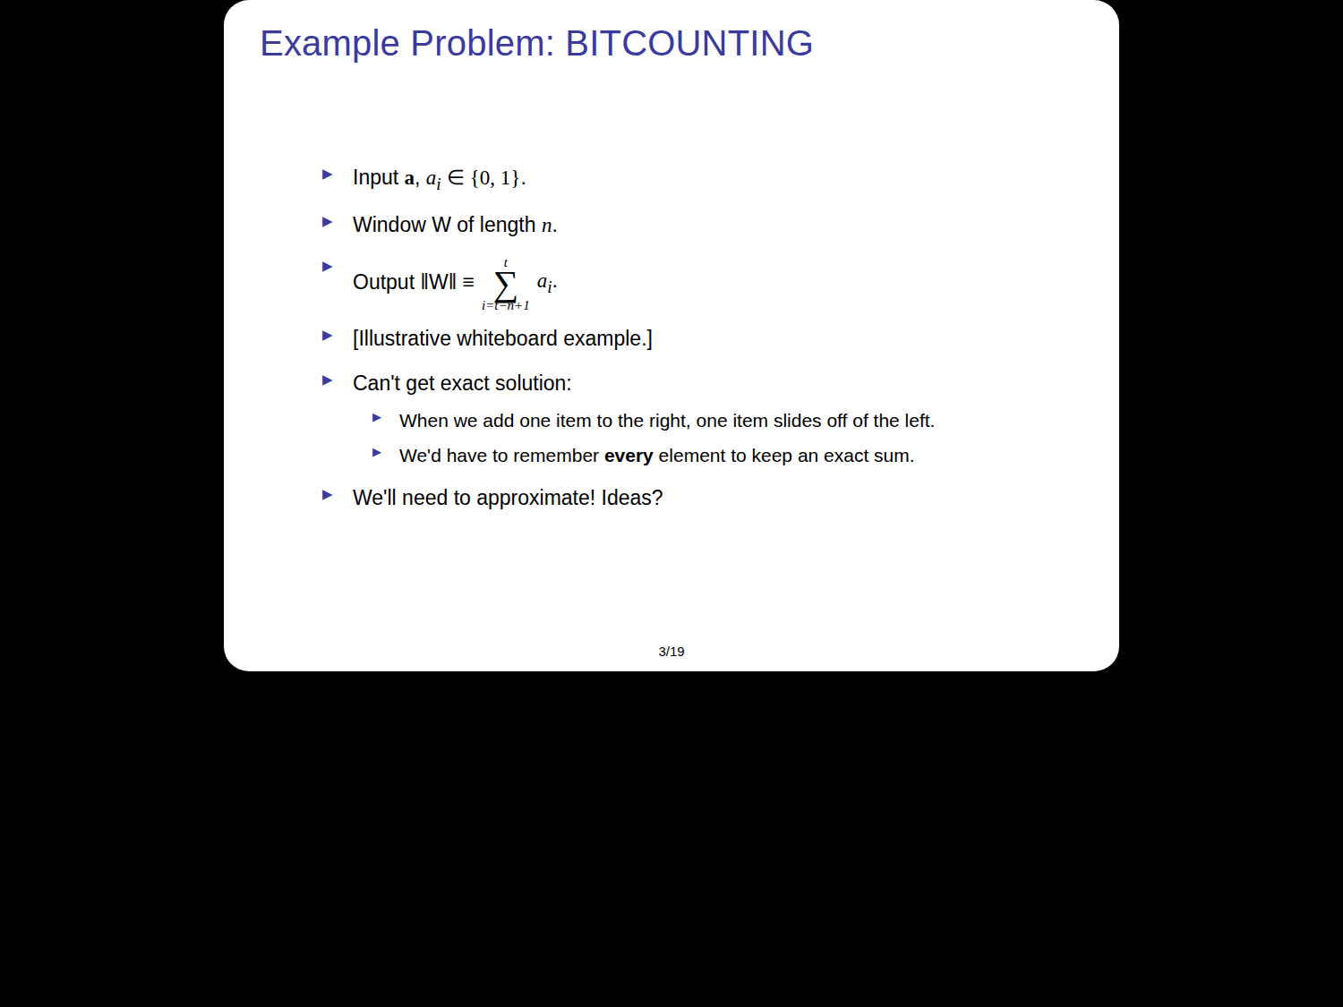Example Problem: BITCOUNTING
Input a, ai ∈ {0, 1}.
Window W of length n.
Output ‖W‖ ≡ t ∑ i=t−n+1 ai.
[Illustrative whiteboard example.]
Can't get exact solution:
When we add one item to the right, one item slides off of the left.
We'd have to remember every element to keep an exact sum.
We'll need to approximate! Ideas?
3/19